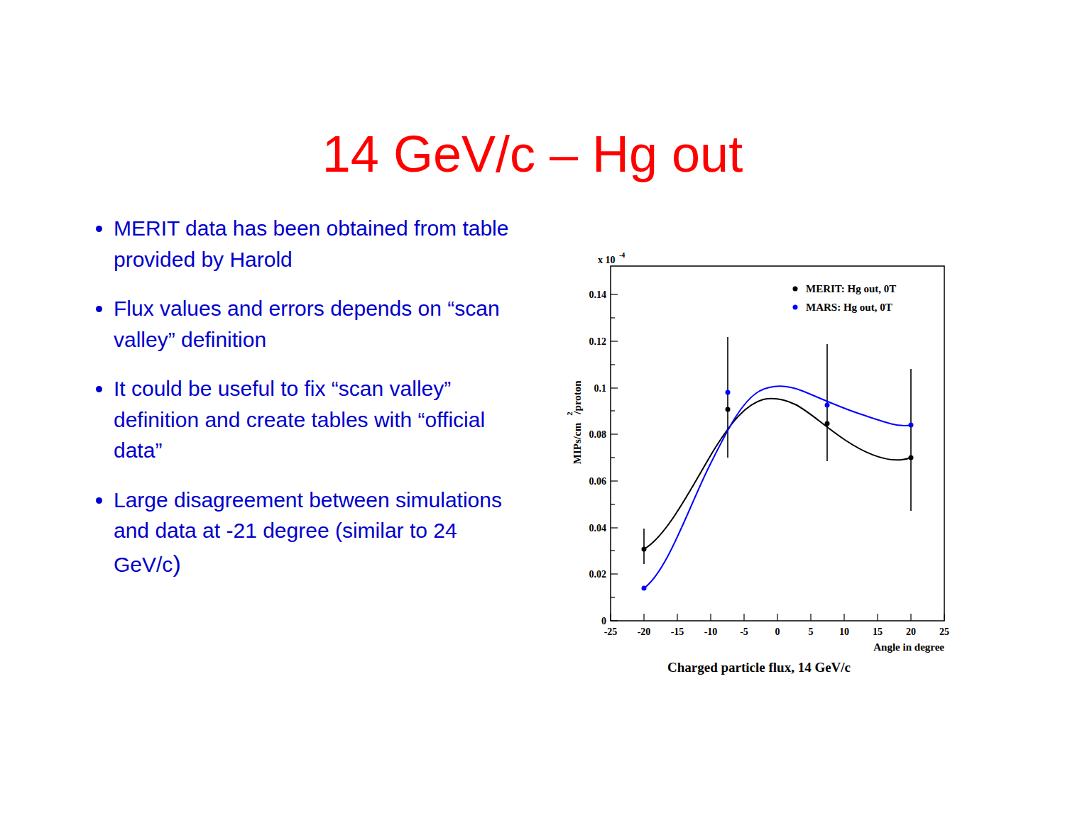14 GeV/c – Hg out
MERIT data has been obtained from table provided by Harold
Flux values and errors depends on “scan valley” definition
It could be useful to fix “scan valley” definition and create tables with “official data”
Large disagreement between simulations and data at -21 degree (similar to 24 GeV/c)
MIPs/cm 2 /proton x 10 -4 0 0.02 0.04 0.06 0.08 0.1 0.12 0.14 -25 -20 -15 -10 -5 0 5 10 15 20 25 Angle in degree MERIT: Hg out, 0T MARS: Hg out, 0T
Charged particle flux, 14 GeV/c